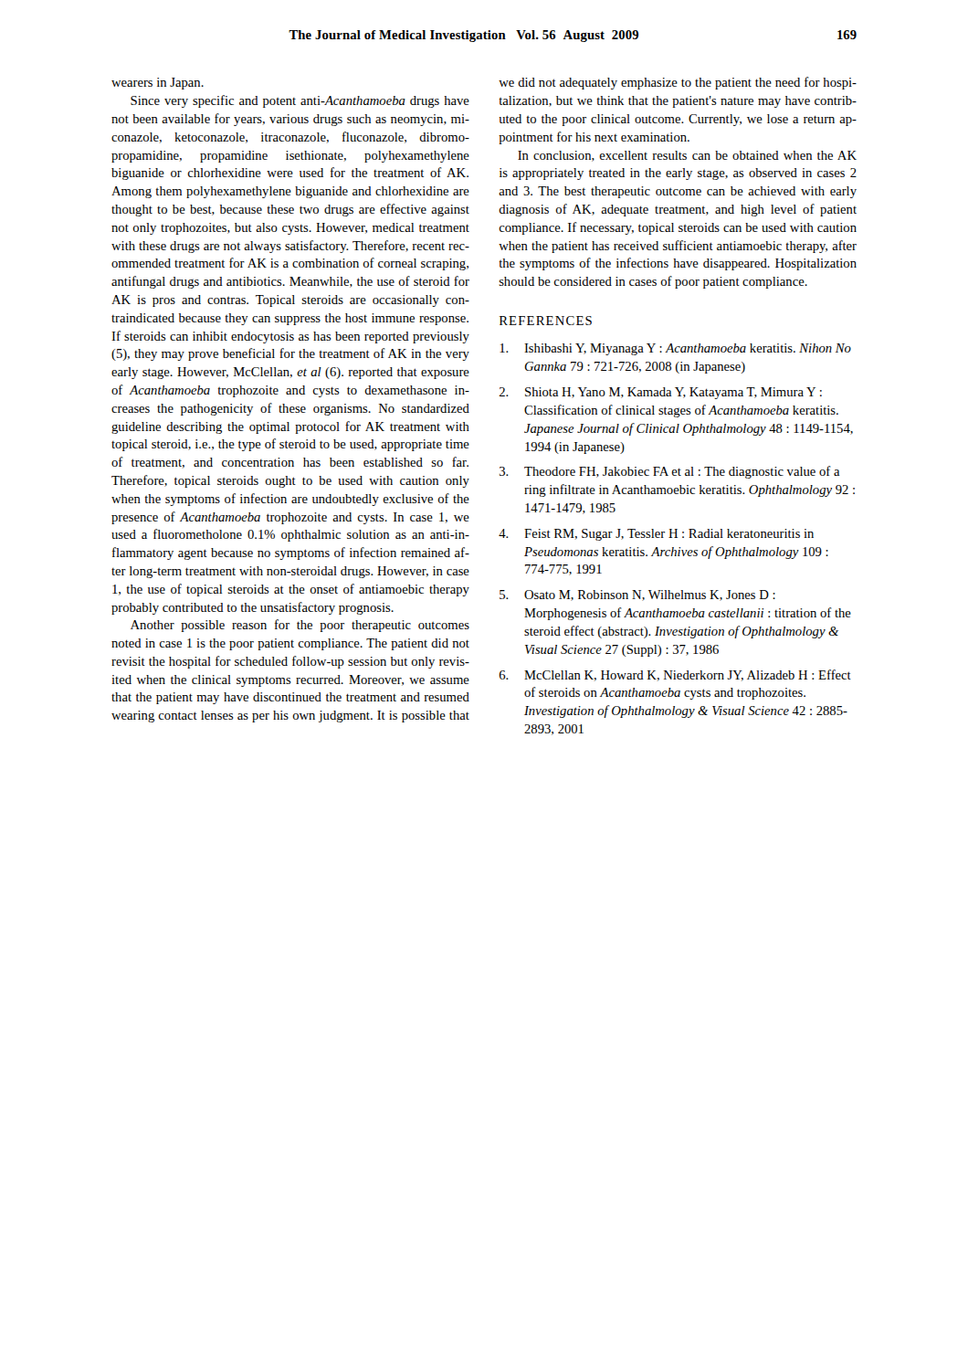The Journal of Medical Investigation Vol. 56 August 2009 169
wearers in Japan.
Since very specific and potent anti-Acanthamoeba drugs have not been available for years, various drugs such as neomycin, miconazole, ketoconazole, itraconazole, fluconazole, dibromopropamidine, propamidine isethionate, polyhexamethylene biguanide or chlorhexidine were used for the treatment of AK. Among them polyhexamethylene biguanide and chlorhexidine are thought to be best, because these two drugs are effective against not only trophozoites, but also cysts. However, medical treatment with these drugs are not always satisfactory. Therefore, recent recommended treatment for AK is a combination of corneal scraping, antifungal drugs and antibiotics. Meanwhile, the use of steroid for AK is pros and contras. Topical steroids are occasionally contraindicated because they can suppress the host immune response. If steroids can inhibit endocytosis as has been reported previously (5), they may prove beneficial for the treatment of AK in the very early stage. However, McClellan, et al (6). reported that exposure of Acanthamoeba trophozoite and cysts to dexamethasone increases the pathogenicity of these organisms. No standardized guideline describing the optimal protocol for AK treatment with topical steroid, i.e., the type of steroid to be used, appropriate time of treatment, and concentration has been established so far. Therefore, topical steroids ought to be used with caution only when the symptoms of infection are undoubtedly exclusive of the presence of Acanthamoeba trophozoite and cysts. In case 1, we used a fluorometholone 0.1% ophthalmic solution as an anti-inflammatory agent because no symptoms of infection remained after long-term treatment with non-steroidal drugs. However, in case 1, the use of topical steroids at the onset of antiamoebic therapy probably contributed to the unsatisfactory prognosis.
Another possible reason for the poor therapeutic outcomes noted in case 1 is the poor patient compliance. The patient did not revisit the hospital for scheduled follow-up session but only revisited when the clinical symptoms recurred. Moreover, we assume that the patient may have discontinued the treatment and resumed wearing contact lenses as per his own judgment. It is possible that we did not adequately emphasize to the patient the need for hospitalization, but we think that the patient's nature may have contributed to the poor clinical outcome. Currently, we lose a return appointment for his next examination.
In conclusion, excellent results can be obtained when the AK is appropriately treated in the early stage, as observed in cases 2 and 3. The best therapeutic outcome can be achieved with early diagnosis of AK, adequate treatment, and high level of patient compliance. If necessary, topical steroids can be used with caution when the patient has received sufficient antiamoebic therapy, after the symptoms of the infections have disappeared. Hospitalization should be considered in cases of poor patient compliance.
REFERENCES
Ishibashi Y, Miyanaga Y : Acanthamoeba keratitis. Nihon No Gannka 79 : 721-726, 2008 (in Japanese)
Shiota H, Yano M, Kamada Y, Katayama T, Mimura Y : Classification of clinical stages of Acanthamoeba keratitis. Japanese Journal of Clinical Ophthalmology 48 : 1149-1154, 1994 (in Japanese)
Theodore FH, Jakobiec FA et al : The diagnostic value of a ring infiltrate in Acanthamoebic keratitis. Ophthalmology 92 : 1471-1479, 1985
Feist RM, Sugar J, Tessler H : Radial keratoneuritis in Pseudomonas keratitis. Archives of Ophthalmology 109 : 774-775, 1991
Osato M, Robinson N, Wilhelmus K, Jones D : Morphogenesis of Acanthamoeba castellanii : titration of the steroid effect (abstract). Investigation of Ophthalmology & Visual Science 27 (Suppl) : 37, 1986
McClellan K, Howard K, Niederkorn JY, Alizadeb H : Effect of steroids on Acanthamoeba cysts and trophozoites. Investigation of Ophthalmology & Visual Science 42 : 2885-2893, 2001